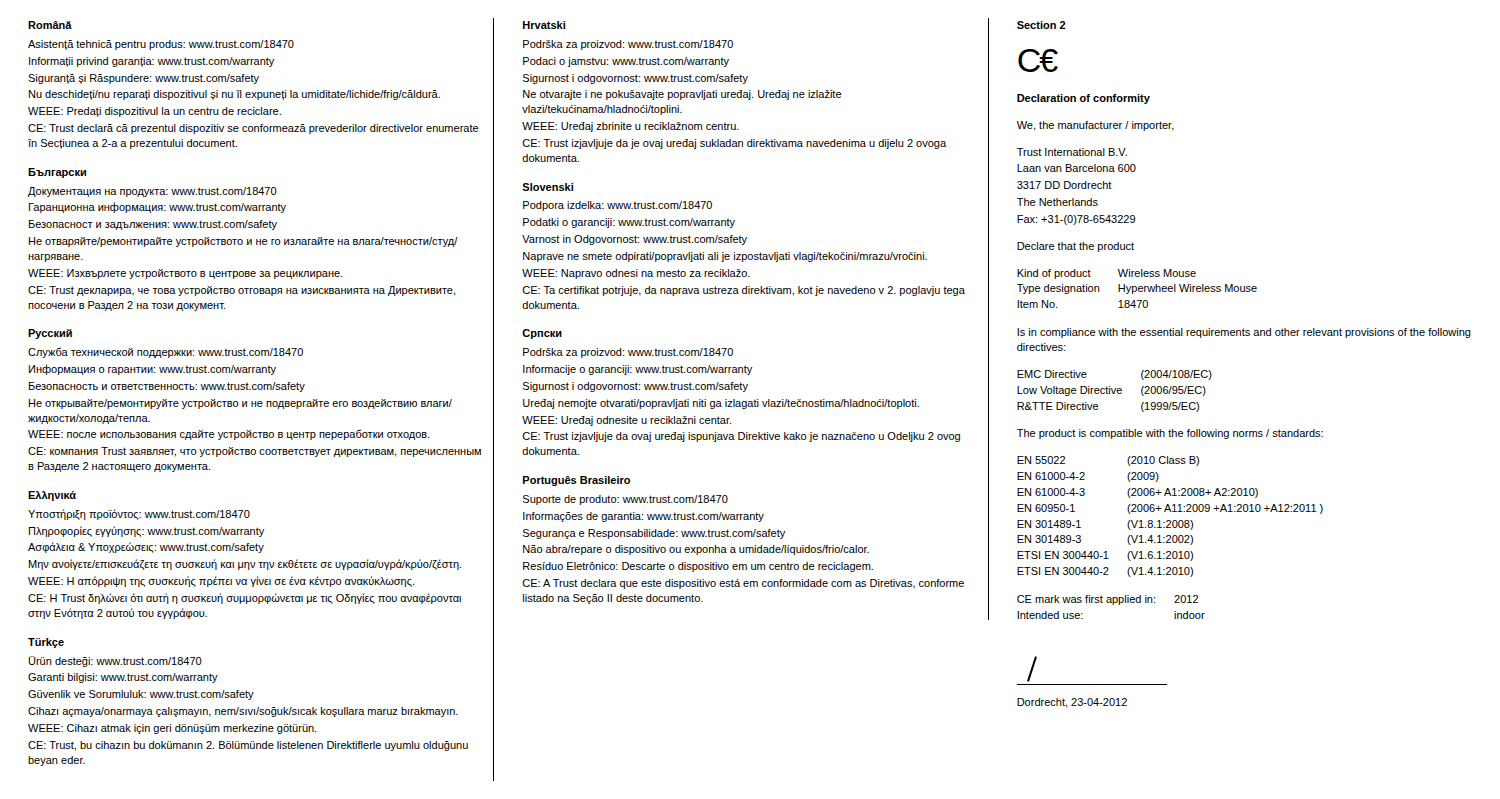Română
Asistență tehnică pentru produs: www.trust.com/18470
Informații privind garanția: www.trust.com/warranty
Siguranță și Răspundere: www.trust.com/safety
Nu deschideți/nu reparați dispozitivul și nu îl expuneți la umiditate/lichide/frig/căldură.
WEEE: Predați dispozitivul la un centru de reciclare.
CE: Trust declară că prezentul dispozitiv se conformează prevederilor directivelor enumerate în Secțiunea a 2-a a prezentului document.
Български
Документация на продукта: www.trust.com/18470
Гаранционна информация: www.trust.com/warranty
Безопасност и задължения: www.trust.com/safety
Не отваряйте/ремонтирайте устройството и не го излагайте на влага/течности/студ/нагряване.
WEEE: Изхвърлете устройството в центрове за рециклиране.
CE: Trust декларира, че това устройство отговаря на изискванията на Директивите, посочени в Раздел 2 на този документ.
Русский
Служба технической поддержки: www.trust.com/18470
Информация о гарантии: www.trust.com/warranty
Безопасность и ответственность: www.trust.com/safety
Не открывайте/ремонтируйте устройство и не подвергайте его воздействию влаги/жидкости/холода/тепла.
WEEE: после использования сдайте устройство в центр переработки отходов.
CE: компания Trust заявляет, что устройство соответствует директивам, перечисленным в Разделе 2 настоящего документа.
Ελληνικά
Υποστήριξη προϊόντος: www.trust.com/18470
Πληροφορίες εγγύησης: www.trust.com/warranty
Ασφάλεια & Υποχρεώσεις: www.trust.com/safety
Μην ανοίγετε/επισκευάζετε τη συσκευή και μην την εκθέτετε σε υγρασία/υγρά/κρύο/ζέστη.
WEEE: Η απόρριψη της συσκευής πρέπει να γίνει σε ένα κέντρο ανακύκλωσης.
CE: Η Trust δηλώνει ότι αυτή η συσκευή συμμορφώνεται με τις Οδηγίες που αναφέρονται στην Ενότητα 2 αυτού του εγγράφου.
Türkçe
Ürün desteği: www.trust.com/18470
Garanti bilgisi: www.trust.com/warranty
Güvenlik ve Sorumluluk: www.trust.com/safety
Cihazı açmaya/onarmaya çalışmayın, nem/sıvı/soğuk/sıcak koşullara maruz bırakmayın.
WEEE: Cihazı atmak için geri dönüşüm merkezine götürün.
CE: Trust, bu cihazın bu dokümanın 2. Bölümünde listelenen Direktiflerle uyumlu olduğunu beyan eder.
Hrvatski
Podrška za proizvod: www.trust.com/18470
Podaci o jamstvu: www.trust.com/warranty
Sigurnost i odgovornost: www.trust.com/safety
Ne otvarajte i ne pokušavajte popravljati uređaj. Uređaj ne izlažite vlazi/tekućinama/hladnoći/toplini.
WEEE: Uređaj zbrinite u reciklažnom centru.
CE: Trust izjavljuje da je ovaj uređaj sukladan direktivama navedenima u dijelu 2 ovoga dokumenta.
Slovenski
Podpora izdelka: www.trust.com/18470
Podatki o garanciji: www.trust.com/warranty
Varnost in Odgovornost: www.trust.com/safety
Naprave ne smete odpirati/popravljati ali je izpostavljati vlagi/tekočini/mrazu/vročini.
WEEE: Napravo odnesi na mesto za reciklažo.
CE: Ta certifikat potrjuje, da naprava ustreza direktivam, kot je navedeno v 2. poglavju tega dokumenta.
Српски
Podrška za proizvod: www.trust.com/18470
Informacije o garanciji: www.trust.com/warranty
Sigurnost i odgovornost: www.trust.com/safety
Uređaj nemojte otvarati/popravljati niti ga izlagati vlazi/tečnostima/hladnoći/toploti.
WEEE: Uređaj odnesite u reciklažni centar.
CE: Trust izjavljuje da ovaj uređaj ispunjava Direktive kako je naznačeno u Odeljku 2 ovog dokumenta.
Português Brasileiro
Suporte de produto: www.trust.com/18470
Informações de garantia: www.trust.com/warranty
Segurança e Responsabilidade: www.trust.com/safety
Não abra/repare o dispositivo ou exponha a umidade/líquidos/frio/calor.
Resíduo Eletrônico: Descarte o dispositivo em um centro de reciclagem.
CE: A Trust declara que este dispositivo está em conformidade com as Diretivas, conforme listado na Seção II deste documento.
Section 2
C€
Declaration of conformity
We, the manufacturer / importer,
Trust International B.V.
Laan van Barcelona 600
3317 DD Dordrecht
The Netherlands
Fax: +31-(0)78-6543229
Declare that the product
| Kind of product | Wireless Mouse |
| Type designation | Hyperwheel Wireless Mouse |
| Item No. | 18470 |
Is in compliance with the essential requirements and other relevant provisions of the following directives:
| EMC Directive | (2004/108/EC) |
| Low Voltage Directive | (2006/95/EC) |
| R&TTE Directive | (1999/5/EC) |
The product is compatible with the following norms / standards:
| EN 55022 | (2010 Class B) |
| EN 61000-4-2 | (2009) |
| EN 61000-4-3 | (2006+ A1:2008+ A2:2010) |
| EN 60950-1 | (2006+ A11:2009 +A1:2010 +A12:2011 ) |
| EN 301489-1 | (V1.8.1:2008) |
| EN 301489-3 | (V1.4.1:2002) |
| ETSI EN 300440-1 | (V1.6.1:2010) |
| ETSI EN 300440-2 | (V1.4.1:2010) |
| CE mark was first applied in: | 2012 |
| Intended use: | indoor |
Dordrecht, 23-04-2012